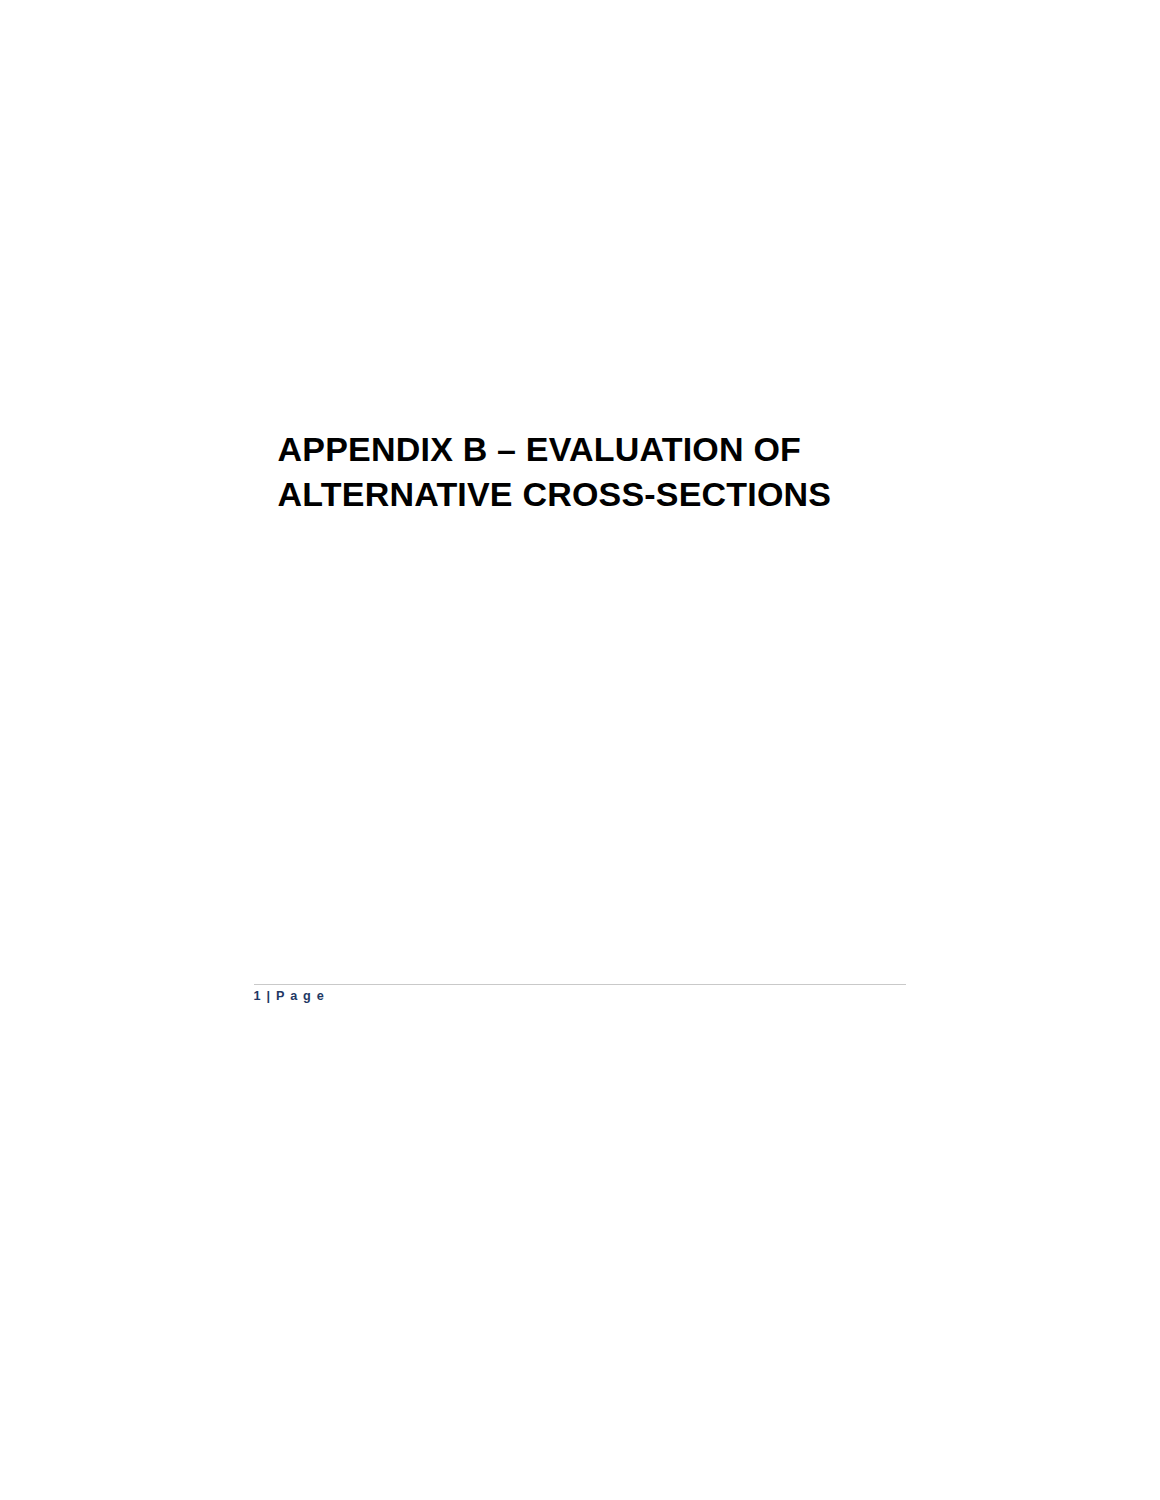APPENDIX B – EVALUATION OF ALTERNATIVE CROSS-SECTIONS
1 | P a g e